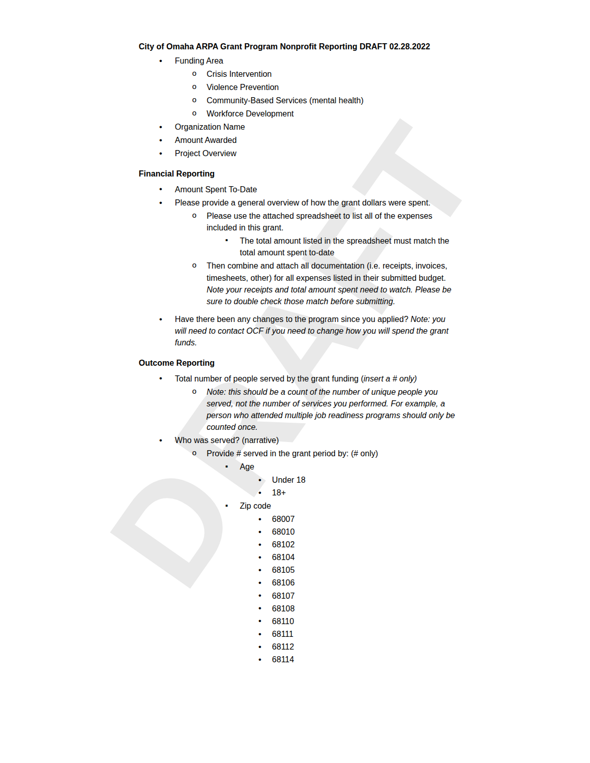DRAFT
City of Omaha ARPA Grant Program Nonprofit Reporting DRAFT 02.28.2022
Funding Area
Crisis Intervention
Violence Prevention
Community-Based Services (mental health)
Workforce Development
Organization Name
Amount Awarded
Project Overview
Financial Reporting
Amount Spent To-Date
Please provide a general overview of how the grant dollars were spent.
Please use the attached spreadsheet to list all of the expenses included in this grant.
The total amount listed in the spreadsheet must match the total amount spent to-date
Then combine and attach all documentation (i.e. receipts, invoices, timesheets, other) for all expenses listed in their submitted budget. Note your receipts and total amount spent need to watch. Please be sure to double check those match before submitting.
Have there been any changes to the program since you applied? Note: you will need to contact OCF if you need to change how you will spend the grant funds.
Outcome Reporting
Total number of people served by the grant funding (insert a # only)
Note: this should be a count of the number of unique people you served, not the number of services you performed. For example, a person who attended multiple job readiness programs should only be counted once.
Who was served? (narrative)
Provide # served in the grant period by: (# only)
Age
Under 18
18+
Zip code
68007
68010
68102
68104
68105
68106
68107
68108
68110
68111
68112
68114